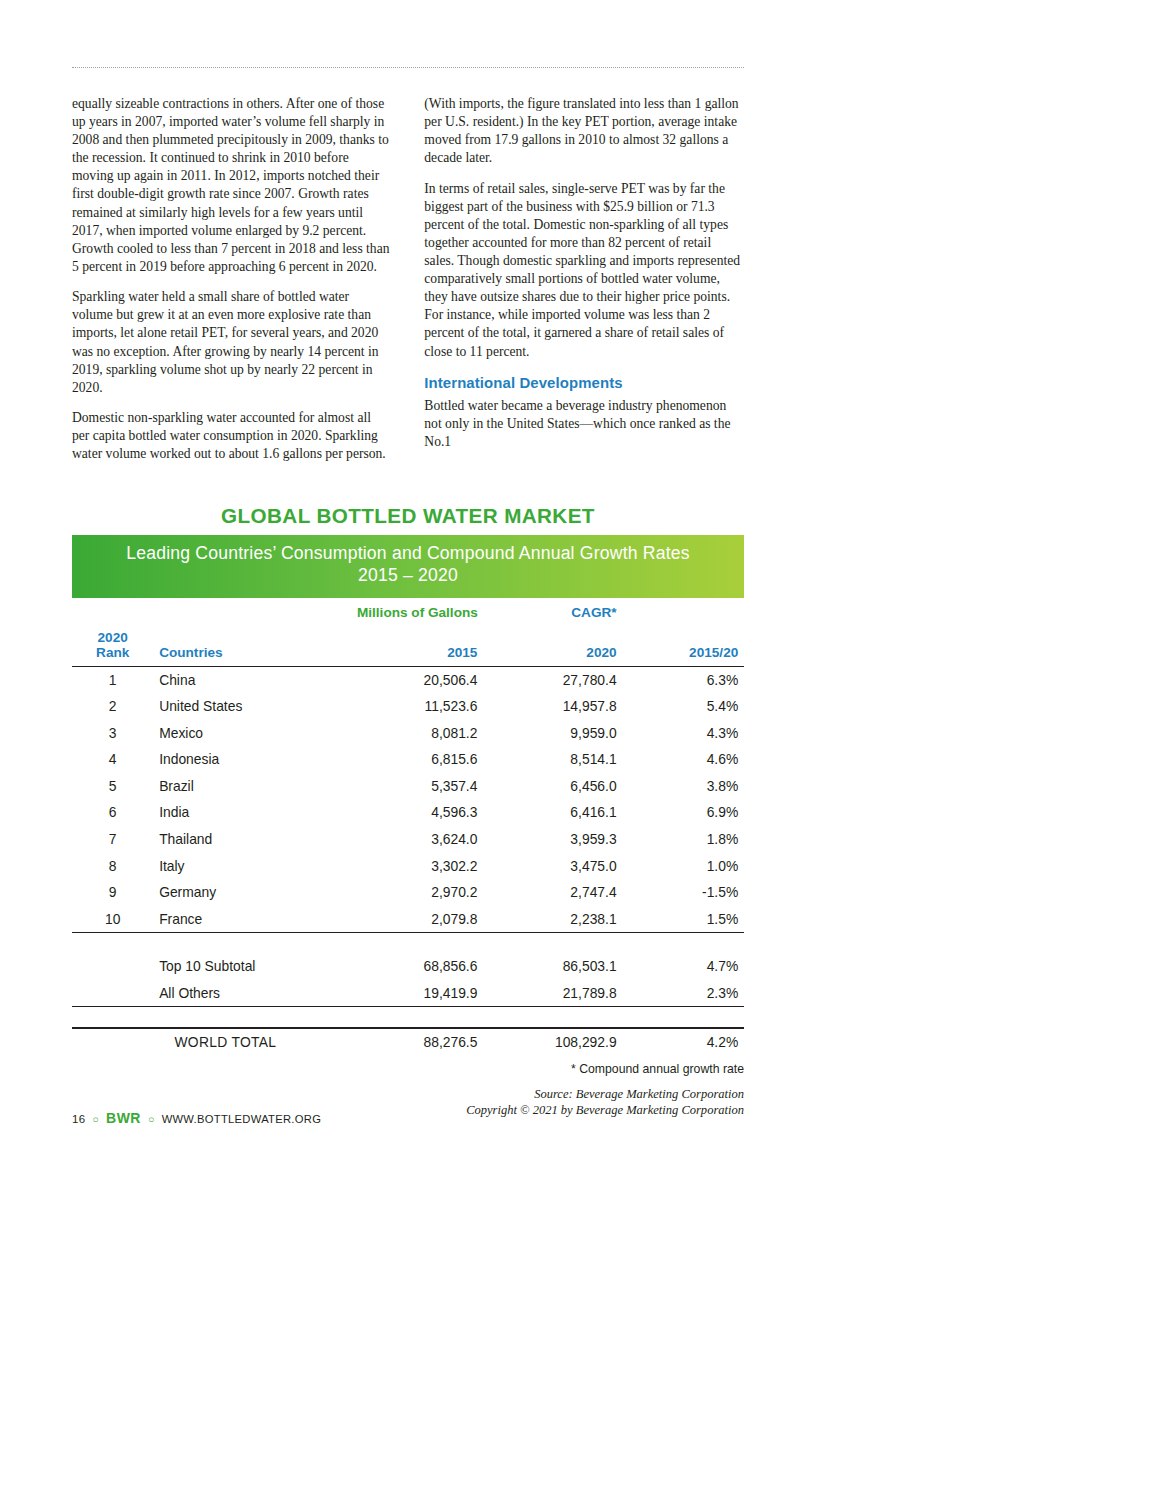equally sizeable contractions in others. After one of those up years in 2007, imported water’s volume fell sharply in 2008 and then plummeted precipitously in 2009, thanks to the recession. It continued to shrink in 2010 before moving up again in 2011. In 2012, imports notched their first double-digit growth rate since 2007. Growth rates remained at similarly high levels for a few years until 2017, when imported volume enlarged by 9.2 percent. Growth cooled to less than 7 percent in 2018 and less than 5 percent in 2019 before approaching 6 percent in 2020.
Sparkling water held a small share of bottled water volume but grew it at an even more explosive rate than imports, let alone retail PET, for several years, and 2020 was no exception. After growing by nearly 14 percent in 2019, sparkling volume shot up by nearly 22 percent in 2020.
Domestic non-sparkling water accounted for almost all per capita bottled water consumption in 2020. Sparkling water volume worked out to about 1.6 gallons per person. (With imports, the figure translated into less than 1 gallon per U.S. resident.) In the key PET portion, average intake moved from 17.9 gallons in 2010 to almost 32 gallons a decade later.
In terms of retail sales, single-serve PET was by far the biggest part of the business with $25.9 billion or 71.3 percent of the total. Domestic non-sparkling of all types together accounted for more than 82 percent of retail sales. Though domestic sparkling and imports represented comparatively small portions of bottled water volume, they have outsize shares due to their higher price points. For instance, while imported volume was less than 2 percent of the total, it garnered a share of retail sales of close to 11 percent.
International Developments
Bottled water became a beverage industry phenomenon not only in the United States—which once ranked as the No.1
GLOBAL BOTTLED WATER MARKET
Leading Countries’ Consumption and Compound Annual Growth Rates
2015 – 2020
| | | Millions of Gallons | CAGR* |
| --- | --- | --- | --- |
| 2020 Rank | Countries | 2015 | 2020 | 2015/20 |
| 1 | China | 20,506.4 | 27,780.4 | 6.3% |
| 2 | United States | 11,523.6 | 14,957.8 | 5.4% |
| 3 | Mexico | 8,081.2 | 9,959.0 | 4.3% |
| 4 | Indonesia | 6,815.6 | 8,514.1 | 4.6% |
| 5 | Brazil | 5,357.4 | 6,456.0 | 3.8% |
| 6 | India | 4,596.3 | 6,416.1 | 6.9% |
| 7 | Thailand | 3,624.0 | 3,959.3 | 1.8% |
| 8 | Italy | 3,302.2 | 3,475.0 | 1.0% |
| 9 | Germany | 2,970.2 | 2,747.4 | -1.5% |
| 10 | France | 2,079.8 | 2,238.1 | 1.5% |
| | Top 10 Subtotal | 68,856.6 | 86,503.1 | 4.7% |
| | All Others | 19,419.9 | 21,789.8 | 2.3% |
| | WORLD TOTAL | 88,276.5 | 108,292.9 | 4.2% |
* Compound annual growth rate
Source: Beverage Marketing Corporation
Copyright © 2021 by Beverage Marketing Corporation
16 ○ BWR ○ WWW.BOTTLEDWATER.ORG